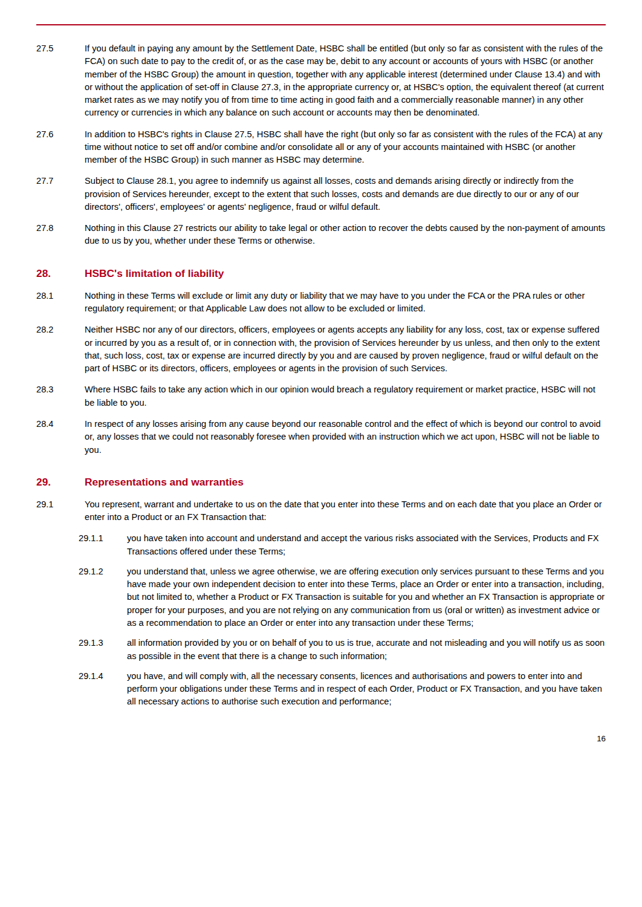27.5
If you default in paying any amount by the Settlement Date, HSBC shall be entitled (but only so far as consistent with the rules of the FCA) on such date to pay to the credit of, or as the case may be, debit to any account or accounts of yours with HSBC (or another member of the HSBC Group) the amount in question, together with any applicable interest (determined under Clause 13.4) and with or without the application of set-off in Clause 27.3, in the appropriate currency or, at HSBC's option, the equivalent thereof (at current market rates as we may notify you of from time to time acting in good faith and a commercially reasonable manner) in any other currency or currencies in which any balance on such account or accounts may then be denominated.
27.6
In addition to HSBC's rights in Clause 27.5, HSBC shall have the right (but only so far as consistent with the rules of the FCA) at any time without notice to set off and/or combine and/or consolidate all or any of your accounts maintained with HSBC (or another member of the HSBC Group) in such manner as HSBC may determine.
27.7
Subject to Clause 28.1, you agree to indemnify us against all losses, costs and demands arising directly or indirectly from the provision of Services hereunder, except to the extent that such losses, costs and demands are due directly to our or any of our directors', officers', employees' or agents' negligence, fraud or wilful default.
27.8
Nothing in this Clause 27 restricts our ability to take legal or other action to recover the debts caused by the non-payment of amounts due to us by you, whether under these Terms or otherwise.
28.
HSBC's limitation of liability
28.1
Nothing in these Terms will exclude or limit any duty or liability that we may have to you under the FCA or the PRA rules or other regulatory requirement; or that Applicable Law does not allow to be excluded or limited.
28.2
Neither HSBC nor any of our directors, officers, employees or agents accepts any liability for any loss, cost, tax or expense suffered or incurred by you as a result of, or in connection with, the provision of Services hereunder by us unless, and then only to the extent that, such loss, cost, tax or expense are incurred directly by you and are caused by proven negligence, fraud or wilful default on the part of HSBC or its directors, officers, employees or agents in the provision of such Services.
28.3
Where HSBC fails to take any action which in our opinion would breach a regulatory requirement or market practice, HSBC will not be liable to you.
28.4
In respect of any losses arising from any cause beyond our reasonable control and the effect of which is beyond our control to avoid or, any losses that we could not reasonably foresee when provided with an instruction which we act upon, HSBC will not be liable to you.
29.
Representations and warranties
29.1
You represent, warrant and undertake to us on the date that you enter into these Terms and on each date that you place an Order or enter into a Product or an FX Transaction that:
29.1.1
you have taken into account and understand and accept the various risks associated with the Services, Products and FX Transactions offered under these Terms;
29.1.2
you understand that, unless we agree otherwise, we are offering execution only services pursuant to these Terms and you have made your own independent decision to enter into these Terms, place an Order or enter into a transaction, including, but not limited to, whether a Product or FX Transaction is suitable for you and whether an FX Transaction is appropriate or proper for your purposes, and you are not relying on any communication from us (oral or written) as investment advice or as a recommendation to place an Order or enter into any transaction under these Terms;
29.1.3
all information provided by you or on behalf of you to us is true, accurate and not misleading and you will notify us as soon as possible in the event that there is a change to such information;
29.1.4
you have, and will comply with, all the necessary consents, licences and authorisations and powers to enter into and perform your obligations under these Terms and in respect of each Order, Product or FX Transaction, and you have taken all necessary actions to authorise such execution and performance;
16